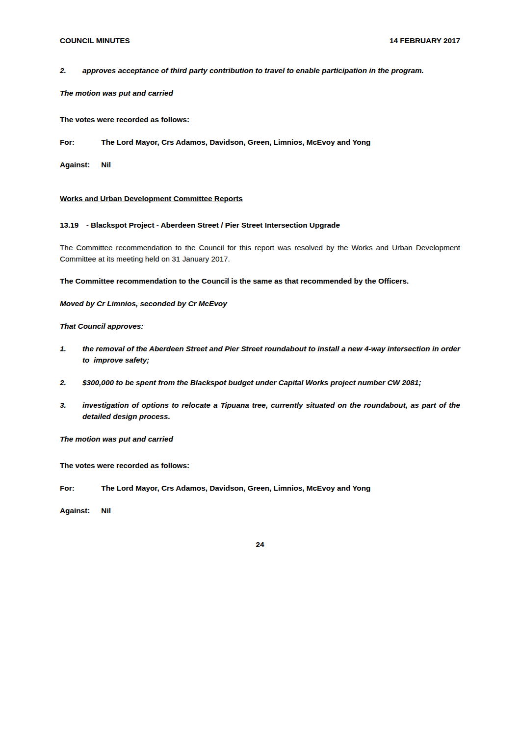COUNCIL MINUTES 14 FEBRUARY 2017
2.
approves acceptance of third party contribution to travel to enable participation in the program.
The motion was put and carried
The votes were recorded as follows:
For:
The Lord Mayor, Crs Adamos, Davidson, Green, Limnios, McEvoy and Yong
Against:
Nil
Works and Urban Development Committee Reports
13.19- Blackspot Project - Aberdeen Street / Pier Street Intersection Upgrade
The Committee recommendation to the Council for this report was resolved by the Works and Urban Development Committee at its meeting held on 31 January 2017.
The Committee recommendation to the Council is the same as that recommended by the Officers.
Moved by Cr Limnios, seconded by Cr McEvoy
That Council approves:
1.
the removal of the Aberdeen Street and Pier Street roundabout to install a new 4-way intersection in order to improve safety;
2.
$300,000 to be spent from the Blackspot budget under Capital Works project number CW 2081;
3.
investigation of options to relocate a Tipuana tree, currently situated on the roundabout, as part of the detailed design process.
The motion was put and carried
The votes were recorded as follows:
For:
The Lord Mayor, Crs Adamos, Davidson, Green, Limnios, McEvoy and Yong
Against:
Nil
24